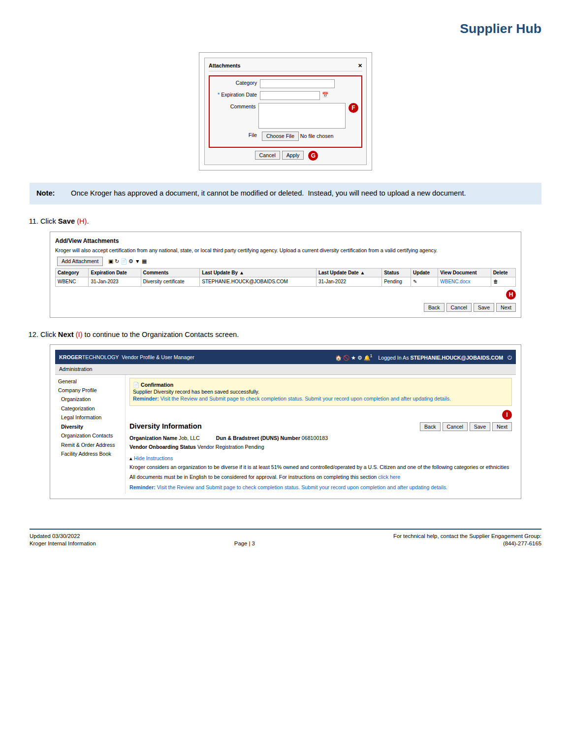Supplier Hub
Attachments ✕
Category
* Expiration Date
📅
Comments
F
File
Choose File No file chosen
Cancel Apply G
Note:
Once Kroger has approved a document, it cannot be modified or deleted. Instead, you will need to upload a new document.
Click Save (H).
Add/View Attachments
Kroger will also accept certification from any national, state, or local third party certifying agency. Upload a current diversity certification from a valid certifying agency.
Add Attachment ▣ ↻ 📄 ⚙ ▼ ▦
| Category | Expiration Date | Comments | Last Update By ▲ | Last Update Date ▲ | Status | Update | View Document | Delete |
| --- | --- | --- | --- | --- | --- | --- | --- | --- |
| WBENC | 31-Jan-2023 | Diversity certificate | STEPHANIE.HOUCK@JOBAIDS.COM | 31-Jan-2022 | Pending | ✎ | WBENC.docx | 🗑 |
H
Back Cancel Save Next
Click Next (I) to continue to the Organization Contacts screen.
KROGERTECHNOLOGY Vendor Profile & User Manager
🏠 🚫 ★ ⚙ 🔔1 Logged In As STEPHANIE.HOUCK@JOBAIDS.COM ⏻
Administration
General
Company Profile
Organization
Categorization
Legal Information
Diversity
Organization Contacts
Remit & Order Address
Facility Address Book
📄 Confirmation
Supplier Diversity record has been saved successfully.
Reminder: Visit the Review and Submit page to check completion status. Submit your record upon completion and after updating details.
I
Diversity Information
Back Cancel Save Next
Organization Name Job, LLC Dun & Bradstreet (DUNS) Number 068100183
Vendor Onboarding Status Vendor Registration Pending
▴ Hide Instructions
Kroger considers an organization to be diverse if it is at least 51% owned and controlled/operated by a U.S. Citizen and one of the following categories or ethnicities
All documents must be in English to be considered for approval. For instructions on completing this section click here
Reminder: Visit the Review and Submit page to check completion status. Submit your record upon completion and after updating details.
Updated 03/30/2022
Kroger Internal Information
Page | 3
For technical help, contact the Supplier Engagement Group:
(844)-277-6165